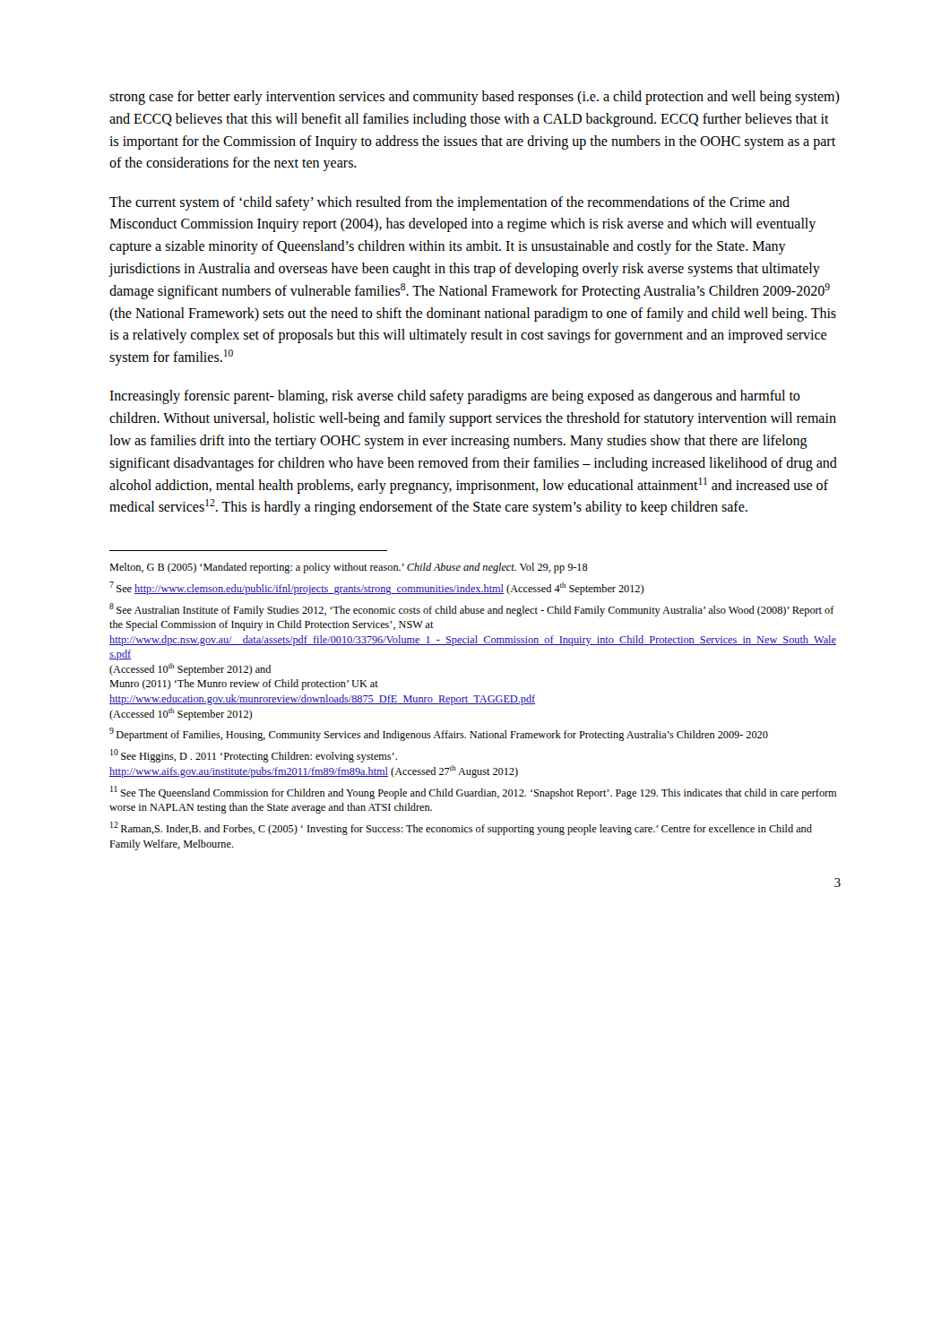strong case for better early intervention services and community based responses (i.e. a child protection and well being system) and ECCQ believes that this will benefit all families including those with a CALD background. ECCQ further believes that it is important for the Commission of Inquiry to address the issues that are driving up the numbers in the OOHC system as a part of the considerations for the next ten years.
The current system of ‘child safety’ which resulted from the implementation of the recommendations of the Crime and Misconduct Commission Inquiry report (2004), has developed into a regime which is risk averse and which will eventually capture a sizable minority of Queensland’s children within its ambit. It is unsustainable and costly for the State. Many jurisdictions in Australia and overseas have been caught in this trap of developing overly risk averse systems that ultimately damage significant numbers of vulnerable families8. The National Framework for Protecting Australia’s Children 2009-20209 (the National Framework) sets out the need to shift the dominant national paradigm to one of family and child well being. This is a relatively complex set of proposals but this will ultimately result in cost savings for government and an improved service system for families.10
Increasingly forensic parent- blaming, risk averse child safety paradigms are being exposed as dangerous and harmful to children. Without universal, holistic well-being and family support services the threshold for statutory intervention will remain low as families drift into the tertiary OOHC system in ever increasing numbers. Many studies show that there are lifelong significant disadvantages for children who have been removed from their families – including increased likelihood of drug and alcohol addiction, mental health problems, early pregnancy, imprisonment, low educational attainment11 and increased use of medical services12. This is hardly a ringing endorsement of the State care system’s ability to keep children safe.
Melton, G B (2005) ‘Mandated reporting: a policy without reason.’ Child Abuse and neglect. Vol 29, pp 9-18
7 See http://www.clemson.edu/public/ifnl/projects_grants/strong_communities/index.html (Accessed 4th September 2012)
8 See Australian Institute of Family Studies 2012, ‘The economic costs of child abuse and neglect - Child Family Community Australia’ also Wood (2008)’ Report of the Special Commission of Inquiry in Child Protection Services’, NSW at
http://www.dpc.nsw.gov.au/__data/assets/pdf_file/0010/33796/Volume_1_-_Special_Commission_of_Inquiry_into_Child_Protection_Services_in_New_South_Wales.pdf
(Accessed 10th September 2012) and
Munro (2011) ‘The Munro review of Child protection’ UK at
http://www.education.gov.uk/munroreview/downloads/8875_DfE_Munro_Report_TAGGED.pdf
(Accessed 10th September 2012)
9 Department of Families, Housing, Community Services and Indigenous Affairs. National Framework for Protecting Australia’s Children 2009- 2020
10 See Higgins, D . 2011 ‘Protecting Children: evolving systems’.
http://www.aifs.gov.au/institute/pubs/fm2011/fm89/fm89a.html (Accessed 27th August 2012)
11 See The Queensland Commission for Children and Young People and Child Guardian, 2012. ‘Snapshot Report’. Page 129. This indicates that child in care perform worse in NAPLAN testing than the State average and than ATSI children.
12 Raman,S. Inder,B. and Forbes, C (2005) ‘ Investing for Success: The economics of supporting young people leaving care.’ Centre for excellence in Child and Family Welfare, Melbourne.
3